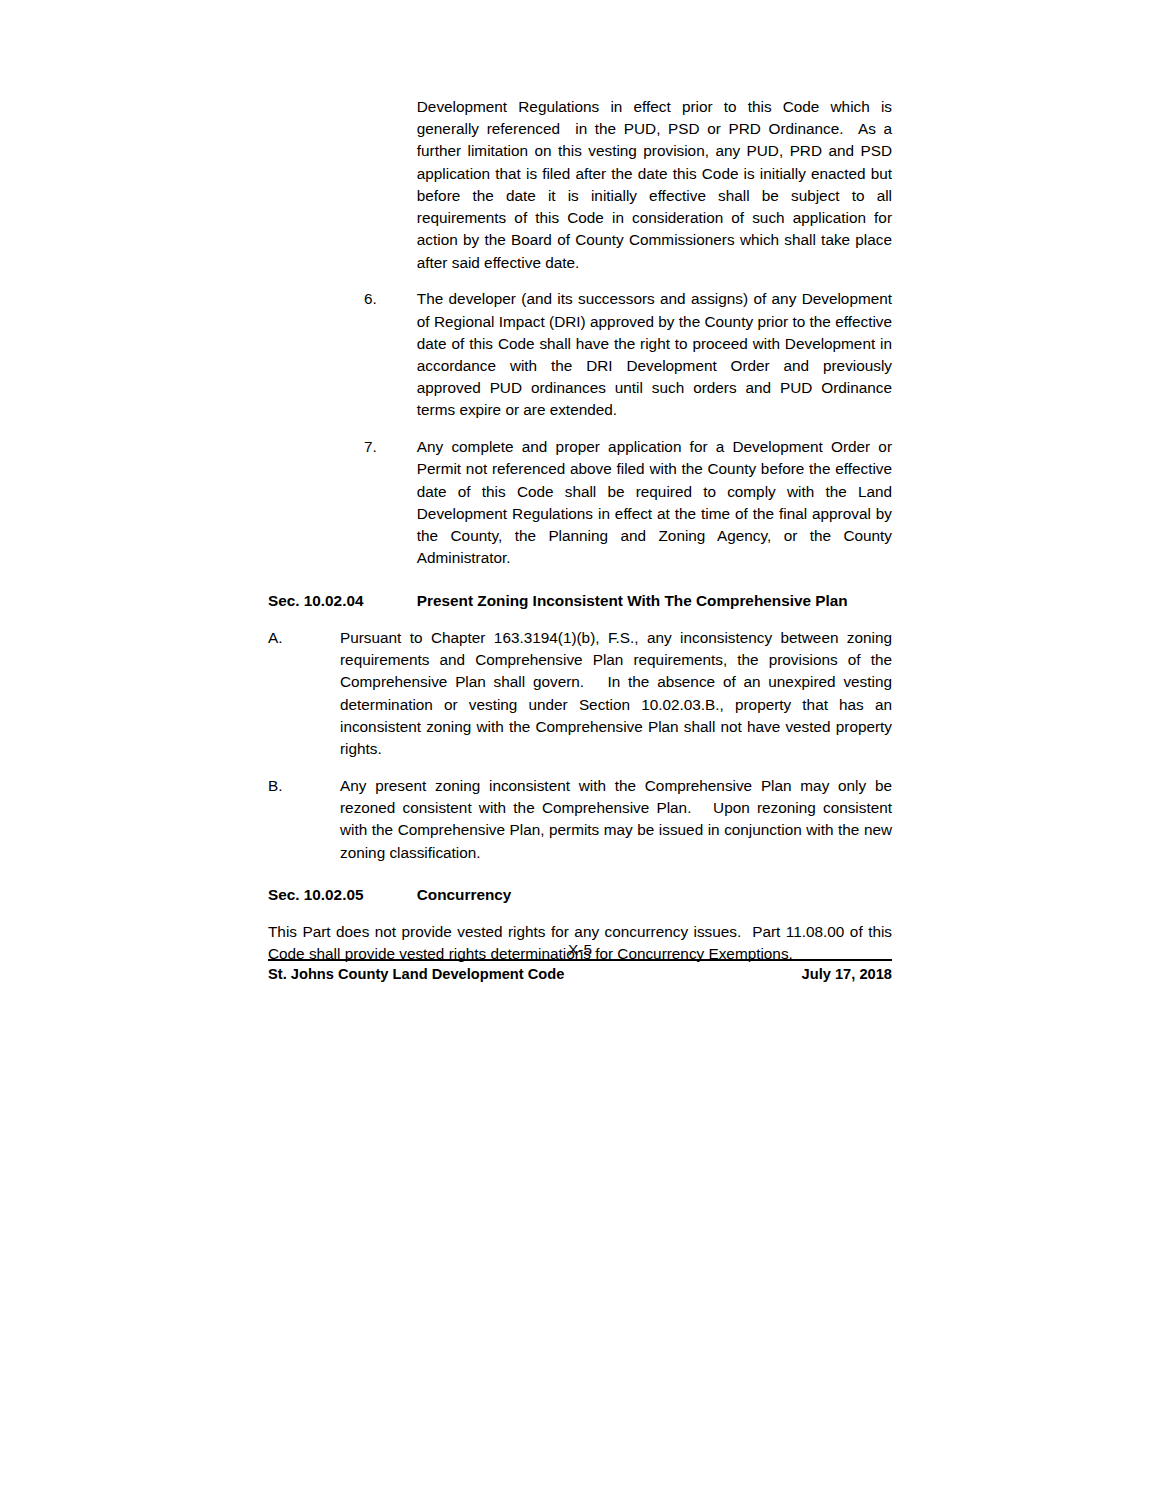Development Regulations in effect prior to this Code which is generally referenced in the PUD, PSD or PRD Ordinance. As a further limitation on this vesting provision, any PUD, PRD and PSD application that is filed after the date this Code is initially enacted but before the date it is initially effective shall be subject to all requirements of this Code in consideration of such application for action by the Board of County Commissioners which shall take place after said effective date.
6. The developer (and its successors and assigns) of any Development of Regional Impact (DRI) approved by the County prior to the effective date of this Code shall have the right to proceed with Development in accordance with the DRI Development Order and previously approved PUD ordinances until such orders and PUD Ordinance terms expire or are extended.
7. Any complete and proper application for a Development Order or Permit not referenced above filed with the County before the effective date of this Code shall be required to comply with the Land Development Regulations in effect at the time of the final approval by the County, the Planning and Zoning Agency, or the County Administrator.
Sec. 10.02.04 Present Zoning Inconsistent With The Comprehensive Plan
A. Pursuant to Chapter 163.3194(1)(b), F.S., any inconsistency between zoning requirements and Comprehensive Plan requirements, the provisions of the Comprehensive Plan shall govern. In the absence of an unexpired vesting determination or vesting under Section 10.02.03.B., property that has an inconsistent zoning with the Comprehensive Plan shall not have vested property rights.
B. Any present zoning inconsistent with the Comprehensive Plan may only be rezoned consistent with the Comprehensive Plan. Upon rezoning consistent with the Comprehensive Plan, permits may be issued in conjunction with the new zoning classification.
Sec. 10.02.05 Concurrency
This Part does not provide vested rights for any concurrency issues. Part 11.08.00 of this Code shall provide vested rights determinations for Concurrency Exemptions.
X-5
St. Johns County Land Development Code July 17, 2018